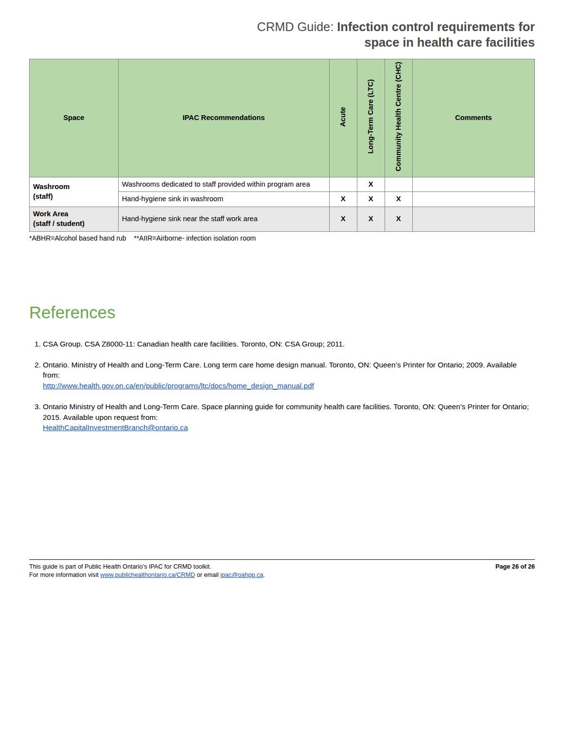CRMD Guide: Infection control requirements for space in health care facilities
| Space | IPAC Recommendations | Acute | Long-Term Care (LTC) | Community Health Centre (CHC) | Comments |
| --- | --- | --- | --- | --- | --- |
| Washroom (staff) | Washrooms dedicated to staff provided within program area | | X | | |
| Hand-hygiene sink in washroom | X | X | X | |
| Work Area (staff / student) | Hand-hygiene sink near the staff work area | X | X | X | |
*ABHR=Alcohol based hand rub **AIIR=Airborne- infection isolation room
References
CSA Group. CSA Z8000-11: Canadian health care facilities. Toronto, ON: CSA Group; 2011.
Ontario. Ministry of Health and Long-Term Care. Long term care home design manual. Toronto, ON: Queen’s Printer for Ontario; 2009. Available from:
http://www.health.gov.on.ca/en/public/programs/ltc/docs/home_design_manual.pdf
Ontario Ministry of Health and Long-Term Care. Space planning guide for community health care facilities. Toronto, ON: Queen’s Printer for Ontario; 2015. Available upon request from:
HealthCapitalInvestmentBranch@ontario.ca
This guide is part of Public Health Ontario’s IPAC for CRMD toolkit.
For more information visit www.publichealthontario.ca/CRMD or email ipac@oahpp.ca.
Page 26 of 26